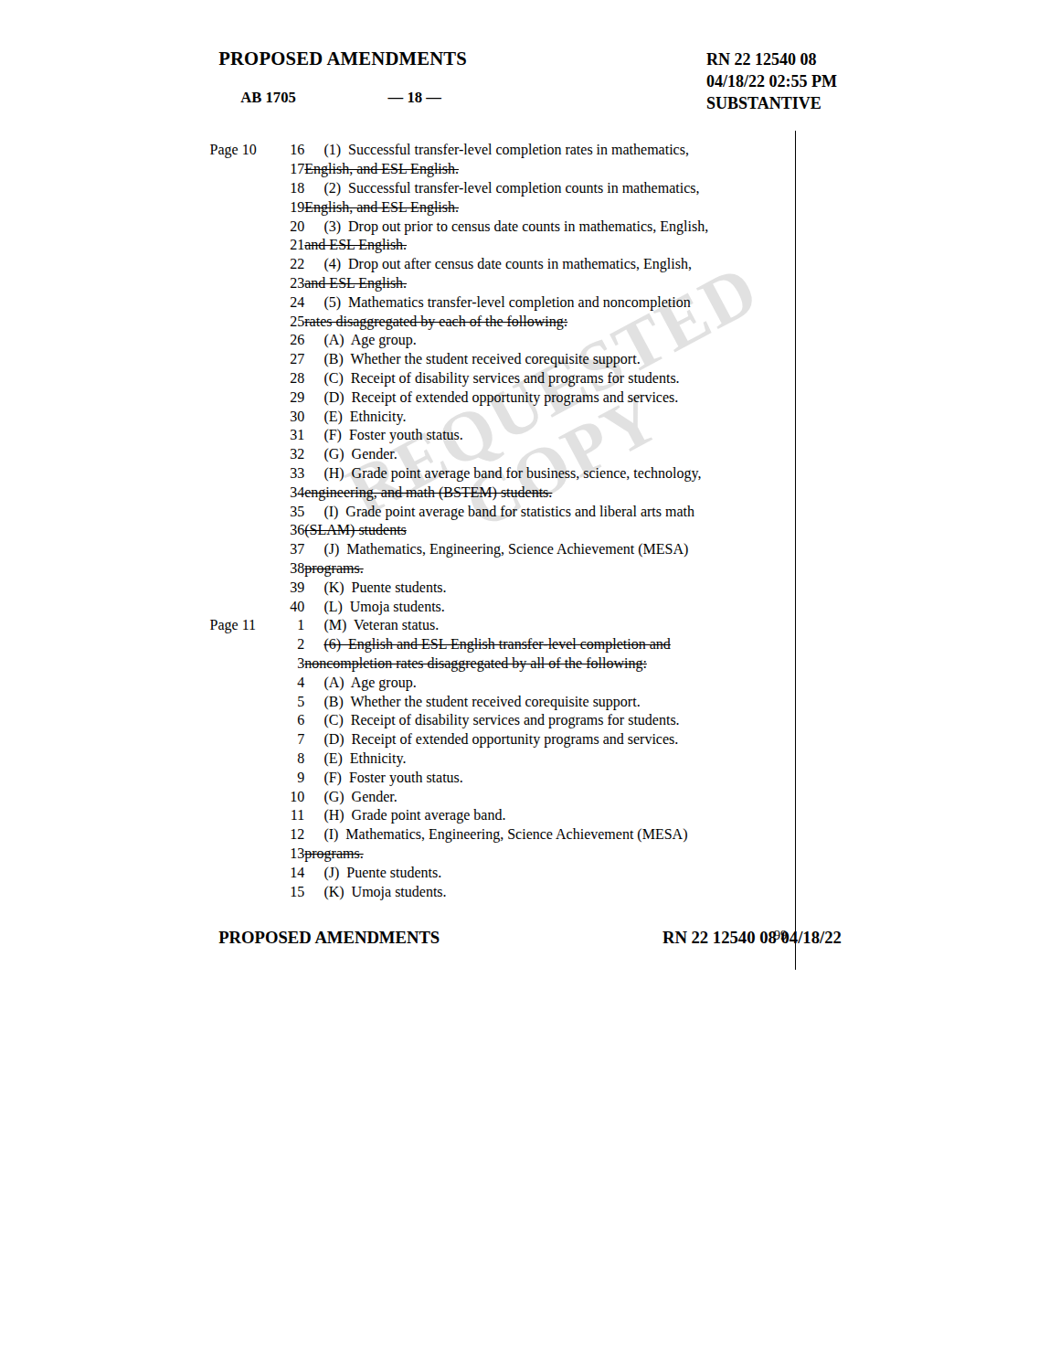PROPOSED AMENDMENTS
AB 1705 — 18 —
RN 22 12540 08
04/18/22 02:55 PM
SUBSTANTIVE
REQUESTED
COPY
| Page 10 | 16 | (1) Successful transfer-level completion rates in mathematics, |
| | 17 | English, and ESL English. |
| | 18 | (2) Successful transfer-level completion counts in mathematics, |
| | 19 | English, and ESL English. |
| | 20 | (3) Drop out prior to census date counts in mathematics, English, |
| | 21 | and ESL English. |
| | 22 | (4) Drop out after census date counts in mathematics, English, |
| | 23 | and ESL English. |
| | 24 | (5) Mathematics transfer-level completion and noncompletion |
| | 25 | rates disaggregated by each of the following: |
| | 26 | (A) Age group. |
| | 27 | (B) Whether the student received corequisite support. |
| | 28 | (C) Receipt of disability services and programs for students. |
| | 29 | (D) Receipt of extended opportunity programs and services. |
| | 30 | (E) Ethnicity. |
| | 31 | (F) Foster youth status. |
| | 32 | (G) Gender. |
| | 33 | (H) Grade point average band for business, science, technology, |
| | 34 | engineering, and math (BSTEM) students. |
| | 35 | (I) Grade point average band for statistics and liberal arts math |
| | 36 | (SLAM) students |
| | 37 | (J) Mathematics, Engineering, Science Achievement (MESA) |
| | 38 | programs. |
| | 39 | (K) Puente students. |
| | 40 | (L) Umoja students. |
| Page 11 | 1 | (M) Veteran status. |
| | 2 | (6) English and ESL English transfer-level completion and |
| | 3 | noncompletion rates disaggregated by all of the following: |
| | 4 | (A) Age group. |
| | 5 | (B) Whether the student received corequisite support. |
| | 6 | (C) Receipt of disability services and programs for students. |
| | 7 | (D) Receipt of extended opportunity programs and services. |
| | 8 | (E) Ethnicity. |
| | 9 | (F) Foster youth status. |
| | 10 | (G) Gender. |
| | 11 | (H) Grade point average band. |
| | 12 | (I) Mathematics, Engineering, Science Achievement (MESA) |
| | 13 | programs. |
| | 14 | (J) Puente students. |
| | 15 | (K) Umoja students. |
99
PROPOSED AMENDMENTS
RN 22 12540 08 04/18/22